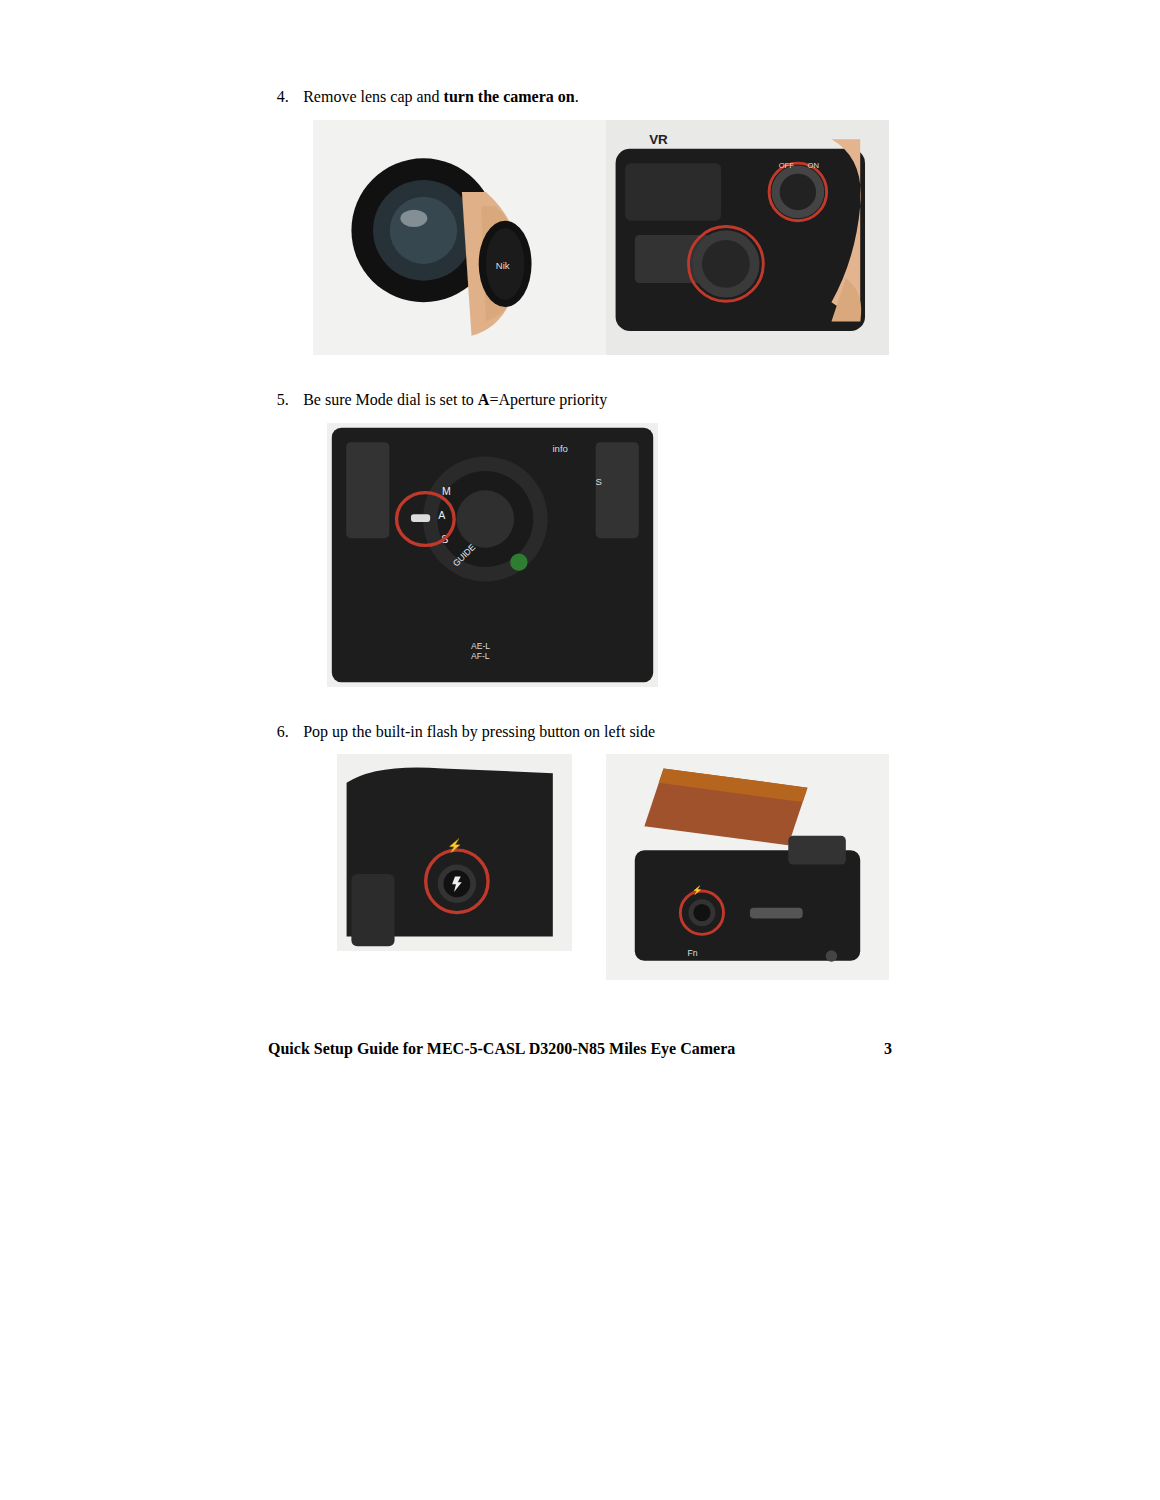Remove lens cap and turn the camera on.
Be sure Mode dial is set to A=Aperture priority
Pop up the built-in flash by pressing button on left side
Quick Setup Guide for MEC-5-CASL D3200-N85 Miles Eye Camera 3